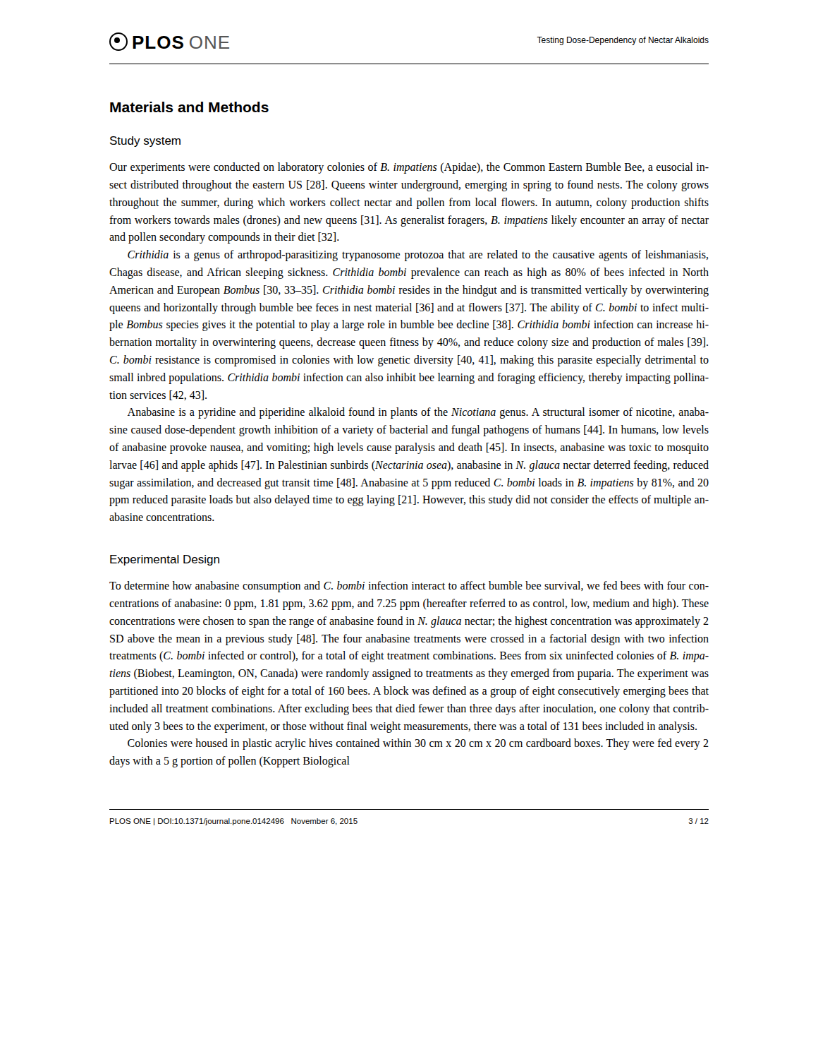PLOS ONE
Testing Dose-Dependency of Nectar Alkaloids
Materials and Methods
Study system
Our experiments were conducted on laboratory colonies of B. impatiens (Apidae), the Common Eastern Bumble Bee, a eusocial insect distributed throughout the eastern US [28]. Queens winter underground, emerging in spring to found nests. The colony grows throughout the summer, during which workers collect nectar and pollen from local flowers. In autumn, colony production shifts from workers towards males (drones) and new queens [31]. As generalist foragers, B. impatiens likely encounter an array of nectar and pollen secondary compounds in their diet [32].
Crithidia is a genus of arthropod-parasitizing trypanosome protozoa that are related to the causative agents of leishmaniasis, Chagas disease, and African sleeping sickness. Crithidia bombi prevalence can reach as high as 80% of bees infected in North American and European Bombus [30, 33–35]. Crithidia bombi resides in the hindgut and is transmitted vertically by overwintering queens and horizontally through bumble bee feces in nest material [36] and at flowers [37]. The ability of C. bombi to infect multiple Bombus species gives it the potential to play a large role in bumble bee decline [38]. Crithidia bombi infection can increase hibernation mortality in overwintering queens, decrease queen fitness by 40%, and reduce colony size and production of males [39]. C. bombi resistance is compromised in colonies with low genetic diversity [40, 41], making this parasite especially detrimental to small inbred populations. Crithidia bombi infection can also inhibit bee learning and foraging efficiency, thereby impacting pollination services [42, 43].
Anabasine is a pyridine and piperidine alkaloid found in plants of the Nicotiana genus. A structural isomer of nicotine, anabasine caused dose-dependent growth inhibition of a variety of bacterial and fungal pathogens of humans [44]. In humans, low levels of anabasine provoke nausea, and vomiting; high levels cause paralysis and death [45]. In insects, anabasine was toxic to mosquito larvae [46] and apple aphids [47]. In Palestinian sunbirds (Nectarinia osea), anabasine in N. glauca nectar deterred feeding, reduced sugar assimilation, and decreased gut transit time [48]. Anabasine at 5 ppm reduced C. bombi loads in B. impatiens by 81%, and 20 ppm reduced parasite loads but also delayed time to egg laying [21]. However, this study did not consider the effects of multiple anabasine concentrations.
Experimental Design
To determine how anabasine consumption and C. bombi infection interact to affect bumble bee survival, we fed bees with four concentrations of anabasine: 0 ppm, 1.81 ppm, 3.62 ppm, and 7.25 ppm (hereafter referred to as control, low, medium and high). These concentrations were chosen to span the range of anabasine found in N. glauca nectar; the highest concentration was approximately 2 SD above the mean in a previous study [48]. The four anabasine treatments were crossed in a factorial design with two infection treatments (C. bombi infected or control), for a total of eight treatment combinations. Bees from six uninfected colonies of B. impatiens (Biobest, Leamington, ON, Canada) were randomly assigned to treatments as they emerged from puparia. The experiment was partitioned into 20 blocks of eight for a total of 160 bees. A block was defined as a group of eight consecutively emerging bees that included all treatment combinations. After excluding bees that died fewer than three days after inoculation, one colony that contributed only 3 bees to the experiment, or those without final weight measurements, there was a total of 131 bees included in analysis.
Colonies were housed in plastic acrylic hives contained within 30 cm x 20 cm x 20 cm cardboard boxes. They were fed every 2 days with a 5 g portion of pollen (Koppert Biological
PLOS ONE | DOI:10.1371/journal.pone.0142496 November 6, 2015
3 / 12